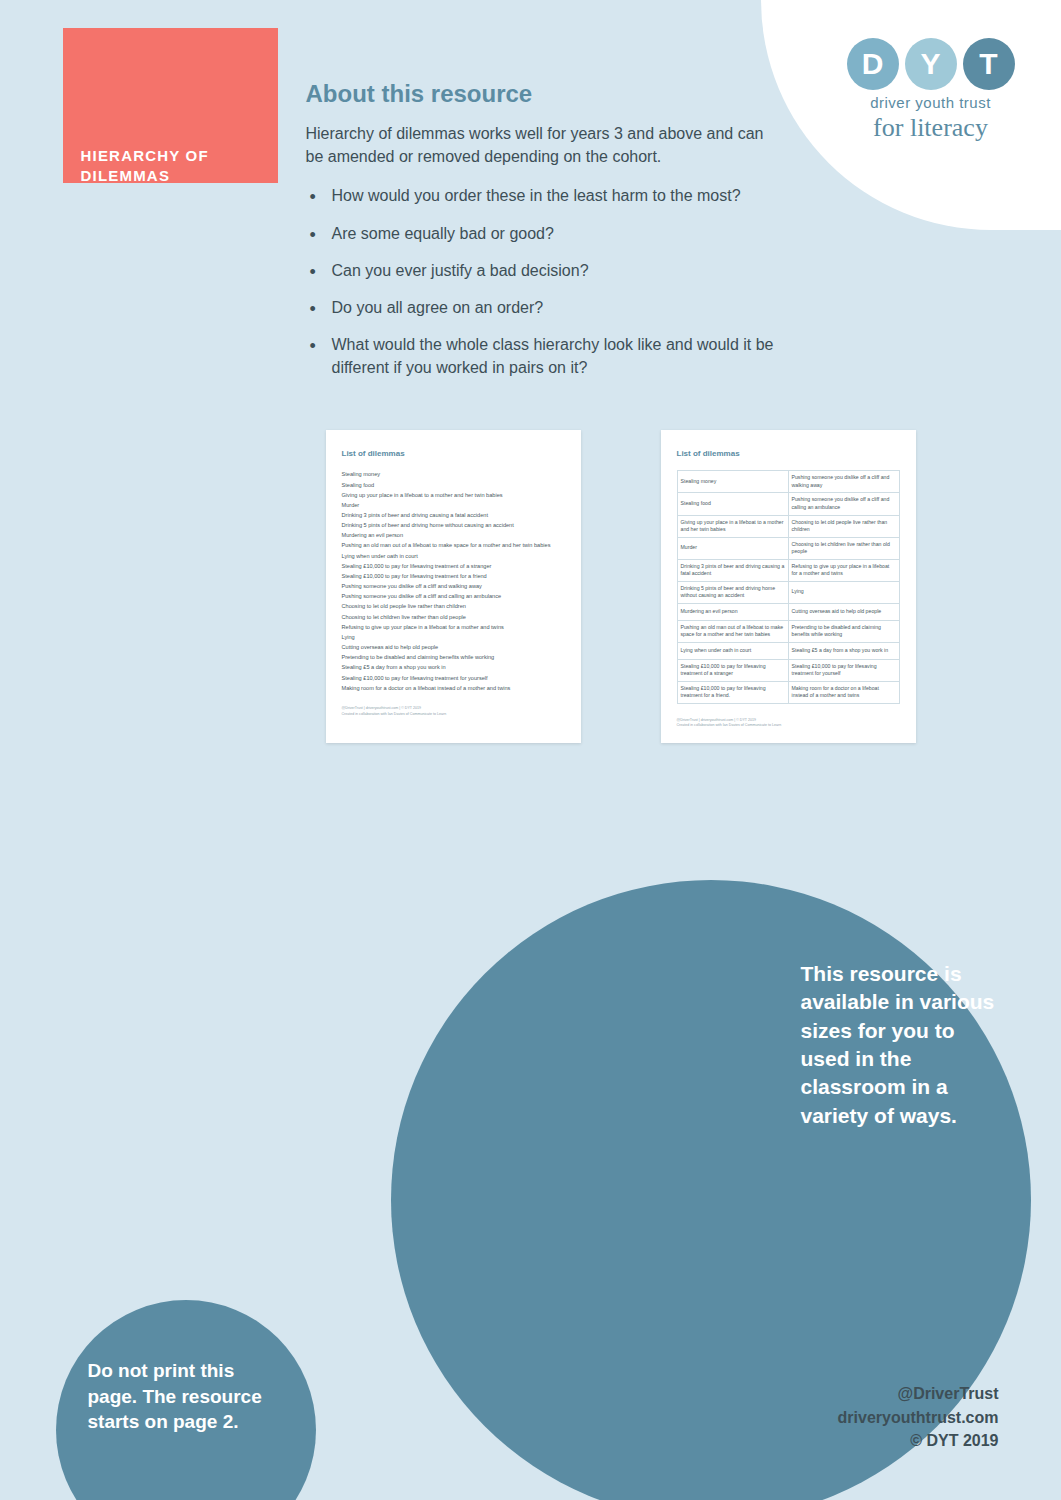DYT
driver youth trust
for literacy
Hierarchy of
Dilemmas
About this resource
Hierarchy of dilemmas works well for years 3 and above and can be amended or removed depending on the cohort.
How would you order these in the least harm to the most?
Are some equally bad or good?
Can you ever justify a bad decision?
Do you all agree on an order?
What would the whole class hierarchy look like and would it be different if you worked in pairs on it?
List of dilemmas
Stealing money
Stealing food
Giving up your place in a lifeboat to a mother and her twin babies
Murder
Drinking 3 pints of beer and driving causing a fatal accident
Drinking 5 pints of beer and driving home without causing an accident
Murdering an evil person
Pushing an old man out of a lifeboat to make space for a mother and her twin babies
Lying when under oath in court
Stealing £10,000 to pay for lifesaving treatment of a stranger
Stealing £10,000 to pay for lifesaving treatment for a friend
Pushing someone you dislike off a cliff and walking away
Pushing someone you dislike off a cliff and calling an ambulance
Choosing to let old people live rather than children
Choosing to let children live rather than old people
Refusing to give up your place in a lifeboat for a mother and twins
Lying
Cutting overseas aid to help old people
Pretending to be disabled and claiming benefits while working
Stealing £5 a day from a shop you work in
Stealing £10,000 to pay for lifesaving treatment for yourself
Making room for a doctor on a lifeboat instead of a mother and twins
@DriverTrust | driveryouthtrust.com | © DYT 2019
Created in collaboration with Ian Davies of Communicate to Learn
List of dilemmas
| Stealing money | Pushing someone you dislike off a cliff and walking away |
| Stealing food | Pushing someone you dislike off a cliff and calling an ambulance |
| Giving up your place in a lifeboat to a mother and her twin babies | Choosing to let old people live rather than children |
| Murder | Choosing to let children live rather than old people |
| Drinking 3 pints of beer and driving causing a fatal accident | Refusing to give up your place in a lifeboat for a mother and twins |
| Drinking 5 pints of beer and driving home without causing an accident | Lying |
| Murdering an evil person | Cutting overseas aid to help old people |
| Pushing an old man out of a lifeboat to make space for a mother and her twin babies | Pretending to be disabled and claiming benefits while working |
| Lying when under oath in court | Stealing £5 a day from a shop you work in |
| Stealing £10,000 to pay for lifesaving treatment of a stranger | Stealing £10,000 to pay for lifesaving treatment for yourself |
| Stealing £10,000 to pay for lifesaving treatment for a friend. | Making room for a doctor on a lifeboat instead of a mother and twins |
@DriverTrust | driveryouthtrust.com | © DYT 2019
Created in collaboration with Ian Davies of Communicate to Learn
This resource is available in various sizes for you to used in the classroom in a variety of ways.
Do not print this page. The resource starts on page 2.
@DriverTrust
driveryouthtrust.com
© DYT 2019